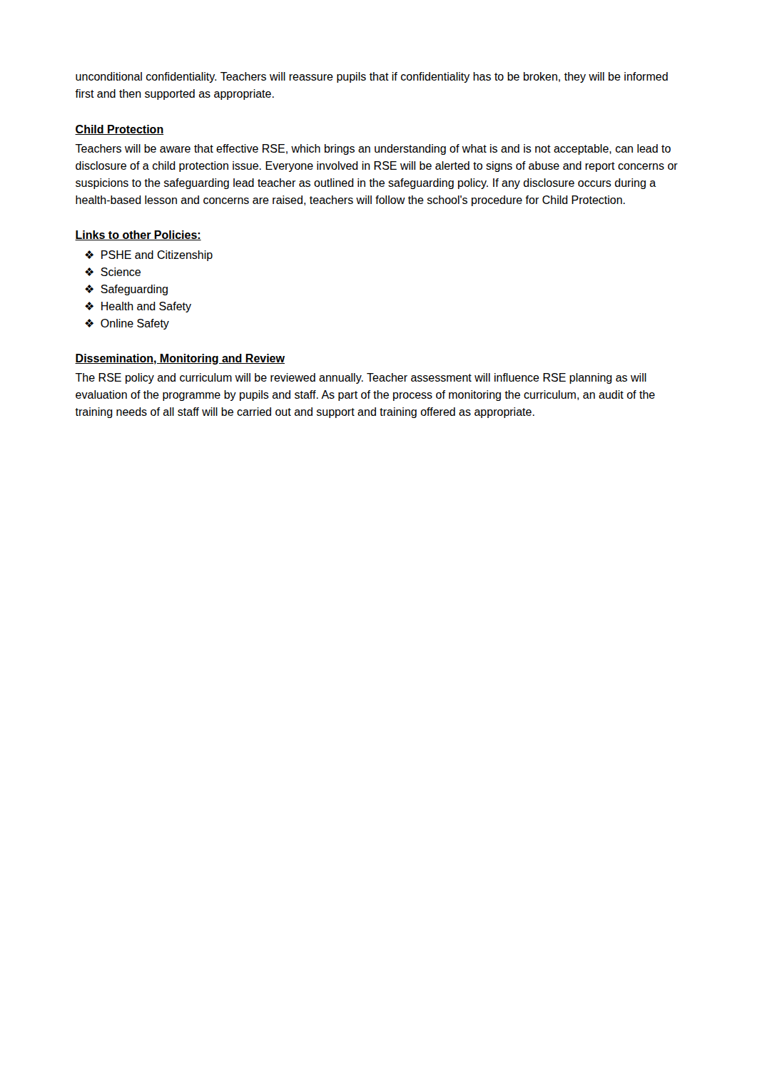unconditional confidentiality. Teachers will reassure pupils that if confidentiality has to be broken, they will be informed first and then supported as appropriate.
Child Protection
Teachers will be aware that effective RSE, which brings an understanding of what is and is not acceptable, can lead to disclosure of a child protection issue. Everyone involved in RSE will be alerted to signs of abuse and report concerns or suspicions to the safeguarding lead teacher as outlined in the safeguarding policy. If any disclosure occurs during a health-based lesson and concerns are raised, teachers will follow the school's procedure for Child Protection.
Links to other Policies:
PSHE and Citizenship
Science
Safeguarding
Health and Safety
Online Safety
Dissemination, Monitoring and Review
The RSE policy and curriculum will be reviewed annually. Teacher assessment will influence RSE planning as will evaluation of the programme by pupils and staff. As part of the process of monitoring the curriculum, an audit of the training needs of all staff will be carried out and support and training offered as appropriate.